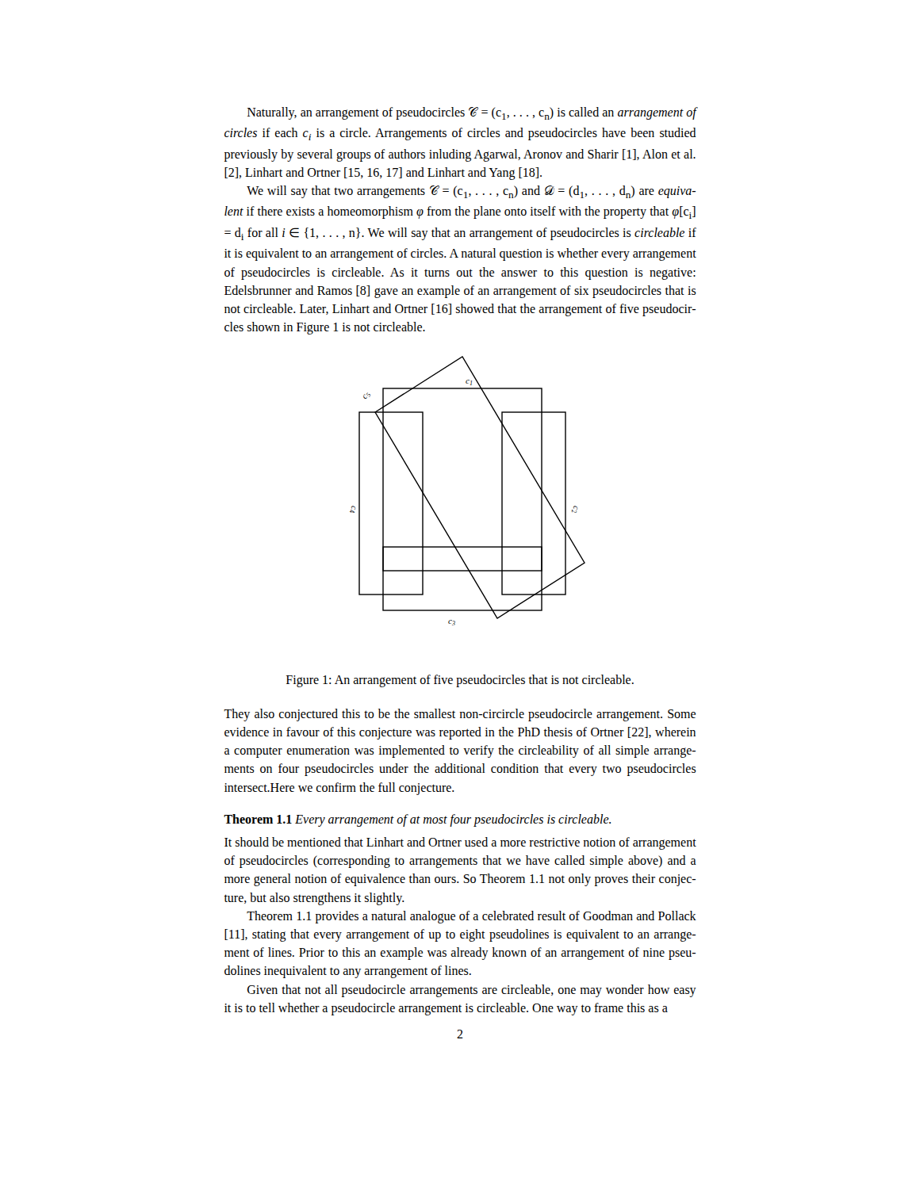Naturally, an arrangement of pseudocircles 𝒞 = (c1, . . . , cn) is called an arrangement of circles if each ci is a circle. Arrangements of circles and pseudocircles have been studied previously by several groups of authors inluding Agarwal, Aronov and Sharir [1], Alon et al. [2], Linhart and Ortner [15, 16, 17] and Linhart and Yang [18].
We will say that two arrangements 𝒞 = (c1, . . . , cn) and 𝒟 = (d1, . . . , dn) are equivalent if there exists a homeomorphism φ from the plane onto itself with the property that φ[ci] = di for all i ∈ {1, . . . , n}. We will say that an arrangement of pseudocircles is circleable if it is equivalent to an arrangement of circles. A natural question is whether every arrangement of pseudocircles is circleable. As it turns out the answer to this question is negative: Edelsbrunner and Ramos [8] gave an example of an arrangement of six pseudocircles that is not circleable. Later, Linhart and Ortner [16] showed that the arrangement of five pseudocircles shown in Figure 1 is not circleable.
c1 c3 c2 c4 c5
Figure 1: An arrangement of five pseudocircles that is not circleable.
They also conjectured this to be the smallest non-circircle pseudocircle arrangement. Some evidence in favour of this conjecture was reported in the PhD thesis of Ortner [22], wherein a computer enumeration was implemented to verify the circleability of all simple arrangements on four pseudocircles under the additional condition that every two pseudocircles intersect.Here we confirm the full conjecture.
Theorem 1.1 Every arrangement of at most four pseudocircles is circleable.
It should be mentioned that Linhart and Ortner used a more restrictive notion of arrangement of pseudocircles (corresponding to arrangements that we have called simple above) and a more general notion of equivalence than ours. So Theorem 1.1 not only proves their conjecture, but also strengthens it slightly.
Theorem 1.1 provides a natural analogue of a celebrated result of Goodman and Pollack [11], stating that every arrangement of up to eight pseudolines is equivalent to an arrangement of lines. Prior to this an example was already known of an arrangement of nine pseudolines inequivalent to any arrangement of lines.
Given that not all pseudocircle arrangements are circleable, one may wonder how easy it is to tell whether a pseudocircle arrangement is circleable. One way to frame this as a
2